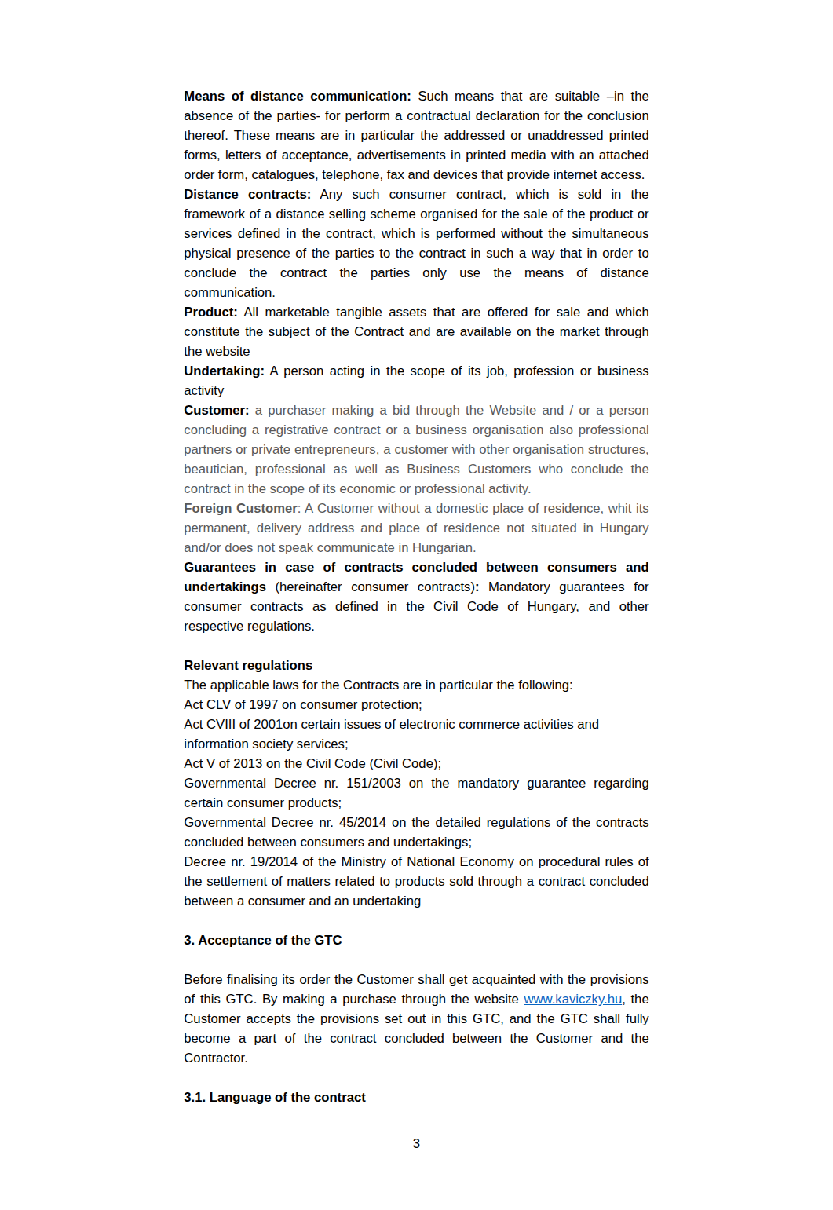Means of distance communication: Such means that are suitable –in the absence of the parties- for perform a contractual declaration for the conclusion thereof. These means are in particular the addressed or unaddressed printed forms, letters of acceptance, advertisements in printed media with an attached order form, catalogues, telephone, fax and devices that provide internet access.
Distance contracts: Any such consumer contract, which is sold in the framework of a distance selling scheme organised for the sale of the product or services defined in the contract, which is performed without the simultaneous physical presence of the parties to the contract in such a way that in order to conclude the contract the parties only use the means of distance communication.
Product: All marketable tangible assets that are offered for sale and which constitute the subject of the Contract and are available on the market through the website
Undertaking: A person acting in the scope of its job, profession or business activity
Customer: a purchaser making a bid through the Website and / or a person concluding a registrative contract or a business organisation also professional partners or private entrepreneurs, a customer with other organisation structures, beautician, professional as well as Business Customers who conclude the contract in the scope of its economic or professional activity.
Foreign Customer: A Customer without a domestic place of residence, whit its permanent, delivery address and place of residence not situated in Hungary and/or does not speak communicate in Hungarian.
Guarantees in case of contracts concluded between consumers and undertakings (hereinafter consumer contracts): Mandatory guarantees for consumer contracts as defined in the Civil Code of Hungary, and other respective regulations.
Relevant regulations
The applicable laws for the Contracts are in particular the following:
Act CLV of 1997 on consumer protection;
Act CVIII of 2001on certain issues of electronic commerce activities and information society services;
Act V of 2013 on the Civil Code (Civil Code);
Governmental Decree nr. 151/2003 on the mandatory guarantee regarding certain consumer products;
Governmental Decree nr. 45/2014 on the detailed regulations of the contracts concluded between consumers and undertakings;
Decree nr. 19/2014 of the Ministry of National Economy on procedural rules of the settlement of matters related to products sold through a contract concluded between a consumer and an undertaking
3. Acceptance of the GTC
Before finalising its order the Customer shall get acquainted with the provisions of this GTC. By making a purchase through the website www.kaviczky.hu, the Customer accepts the provisions set out in this GTC, and the GTC shall fully become a part of the contract concluded between the Customer and the Contractor.
3.1. Language of the contract
3